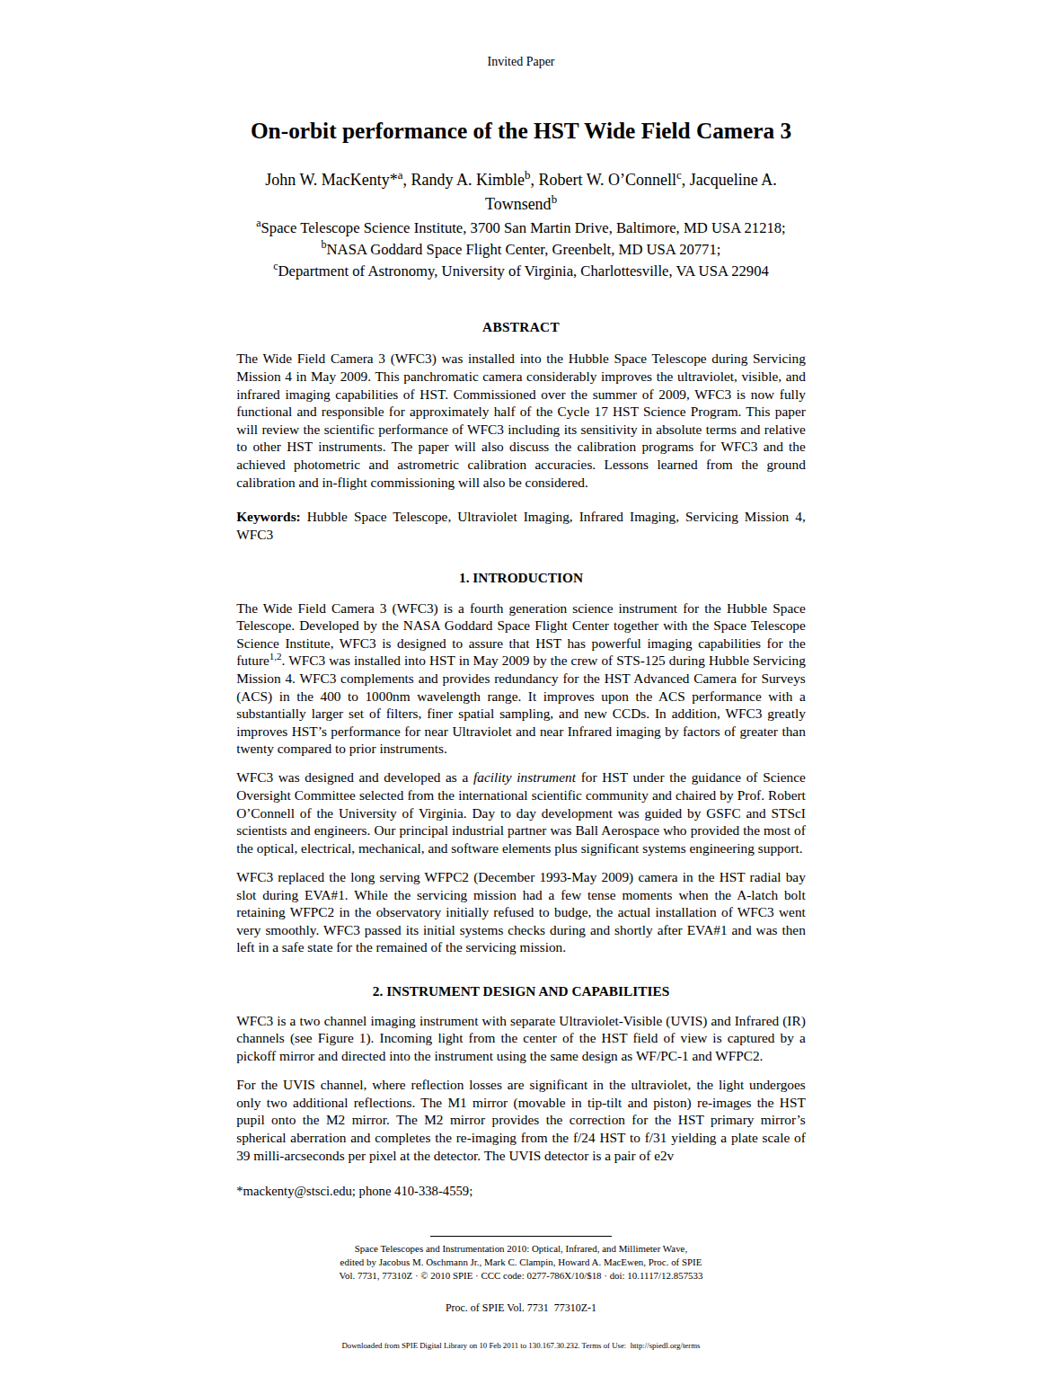Invited Paper
On-orbit performance of the HST Wide Field Camera 3
John W. MacKenty*a, Randy A. Kimbleb, Robert W. O’Connellc, Jacqueline A. Townsendb
aSpace Telescope Science Institute, 3700 San Martin Drive, Baltimore, MD USA 21218;
bNASA Goddard Space Flight Center, Greenbelt, MD USA 20771;
cDepartment of Astronomy, University of Virginia, Charlottesville, VA USA 22904
ABSTRACT
The Wide Field Camera 3 (WFC3) was installed into the Hubble Space Telescope during Servicing Mission 4 in May 2009. This panchromatic camera considerably improves the ultraviolet, visible, and infrared imaging capabilities of HST. Commissioned over the summer of 2009, WFC3 is now fully functional and responsible for approximately half of the Cycle 17 HST Science Program. This paper will review the scientific performance of WFC3 including its sensitivity in absolute terms and relative to other HST instruments. The paper will also discuss the calibration programs for WFC3 and the achieved photometric and astrometric calibration accuracies. Lessons learned from the ground calibration and in-flight commissioning will also be considered.
Keywords: Hubble Space Telescope, Ultraviolet Imaging, Infrared Imaging, Servicing Mission 4, WFC3
1. INTRODUCTION
The Wide Field Camera 3 (WFC3) is a fourth generation science instrument for the Hubble Space Telescope. Developed by the NASA Goddard Space Flight Center together with the Space Telescope Science Institute, WFC3 is designed to assure that HST has powerful imaging capabilities for the future1,2. WFC3 was installed into HST in May 2009 by the crew of STS-125 during Hubble Servicing Mission 4. WFC3 complements and provides redundancy for the HST Advanced Camera for Surveys (ACS) in the 400 to 1000nm wavelength range. It improves upon the ACS performance with a substantially larger set of filters, finer spatial sampling, and new CCDs. In addition, WFC3 greatly improves HST’s performance for near Ultraviolet and near Infrared imaging by factors of greater than twenty compared to prior instruments.
WFC3 was designed and developed as a facility instrument for HST under the guidance of Science Oversight Committee selected from the international scientific community and chaired by Prof. Robert O’Connell of the University of Virginia. Day to day development was guided by GSFC and STScI scientists and engineers. Our principal industrial partner was Ball Aerospace who provided the most of the optical, electrical, mechanical, and software elements plus significant systems engineering support.
WFC3 replaced the long serving WFPC2 (December 1993-May 2009) camera in the HST radial bay slot during EVA#1. While the servicing mission had a few tense moments when the A-latch bolt retaining WFPC2 in the observatory initially refused to budge, the actual installation of WFC3 went very smoothly. WFC3 passed its initial systems checks during and shortly after EVA#1 and was then left in a safe state for the remained of the servicing mission.
2. INSTRUMENT DESIGN AND CAPABILITIES
WFC3 is a two channel imaging instrument with separate Ultraviolet-Visible (UVIS) and Infrared (IR) channels (see Figure 1). Incoming light from the center of the HST field of view is captured by a pickoff mirror and directed into the instrument using the same design as WF/PC-1 and WFPC2.
For the UVIS channel, where reflection losses are significant in the ultraviolet, the light undergoes only two additional reflections. The M1 mirror (movable in tip-tilt and piston) re-images the HST pupil onto the M2 mirror. The M2 mirror provides the correction for the HST primary mirror’s spherical aberration and completes the re-imaging from the f/24 HST to f/31 yielding a plate scale of 39 milli-arcseconds per pixel at the detector. The UVIS detector is a pair of e2v
*mackenty@stsci.edu; phone 410-338-4559;
Space Telescopes and Instrumentation 2010: Optical, Infrared, and Millimeter Wave,
edited by Jacobus M. Oschmann Jr., Mark C. Clampin, Howard A. MacEwen, Proc. of SPIE
Vol. 7731, 77310Z · © 2010 SPIE · CCC code: 0277-786X/10/$18 · doi: 10.1117/12.857533
Proc. of SPIE Vol. 7731 77310Z-1
Downloaded from SPIE Digital Library on 10 Feb 2011 to 130.167.30.232. Terms of Use: http://spiedl.org/terms